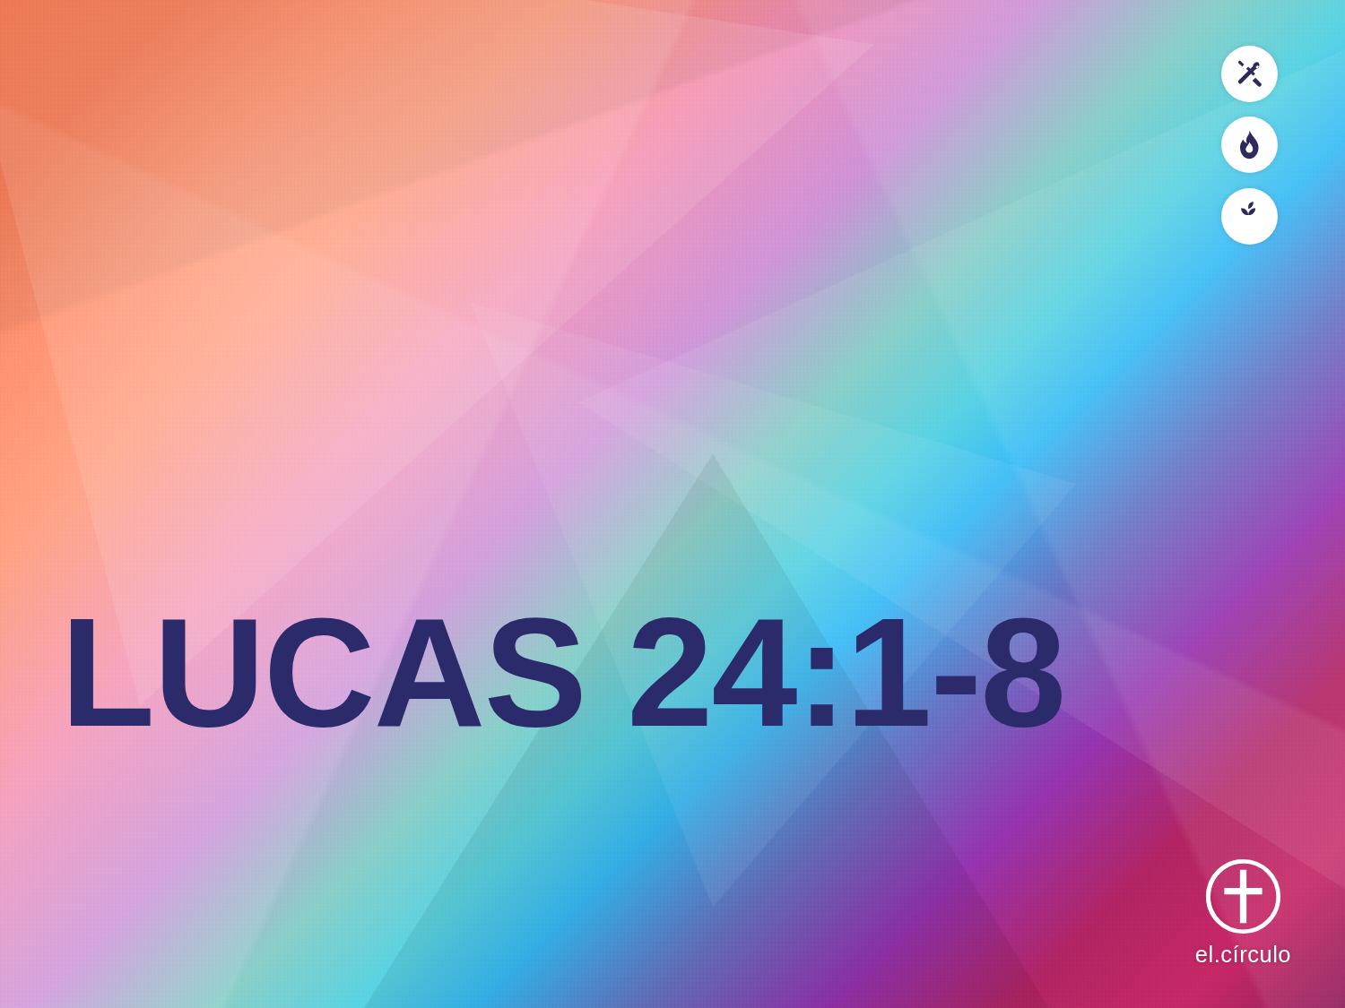LUCAS 24:1-8
el.círculo